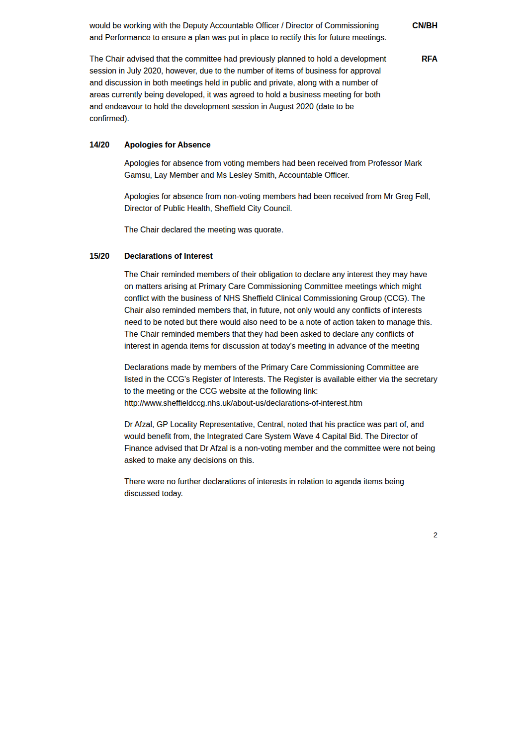would be working with the Deputy Accountable Officer / Director of Commissioning and Performance to ensure a plan was put in place to rectify this for future meetings.
CN/BH
The Chair advised that the committee had previously planned to hold a development session in July 2020, however, due to the number of items of business for approval and discussion in both meetings held in public and private, along with a number of areas currently being developed, it was agreed to hold a business meeting for both and endeavour to hold the development session in August 2020 (date to be confirmed).
RFA
14/20
Apologies for Absence
Apologies for absence from voting members had been received from Professor Mark Gamsu, Lay Member and Ms Lesley Smith, Accountable Officer.
Apologies for absence from non-voting members had been received from Mr Greg Fell, Director of Public Health, Sheffield City Council.
The Chair declared the meeting was quorate.
15/20
Declarations of Interest
The Chair reminded members of their obligation to declare any interest they may have on matters arising at Primary Care Commissioning Committee meetings which might conflict with the business of NHS Sheffield Clinical Commissioning Group (CCG). The Chair also reminded members that, in future, not only would any conflicts of interests need to be noted but there would also need to be a note of action taken to manage this. The Chair reminded members that they had been asked to declare any conflicts of interest in agenda items for discussion at today's meeting in advance of the meeting
Declarations made by members of the Primary Care Commissioning Committee are listed in the CCG's Register of Interests. The Register is available either via the secretary to the meeting or the CCG website at the following link:
http://www.sheffieldccg.nhs.uk/about-us/declarations-of-interest.htm
Dr Afzal, GP Locality Representative, Central, noted that his practice was part of, and would benefit from, the Integrated Care System Wave 4 Capital Bid. The Director of Finance advised that Dr Afzal is a non-voting member and the committee were not being asked to make any decisions on this.
There were no further declarations of interests in relation to agenda items being discussed today.
2